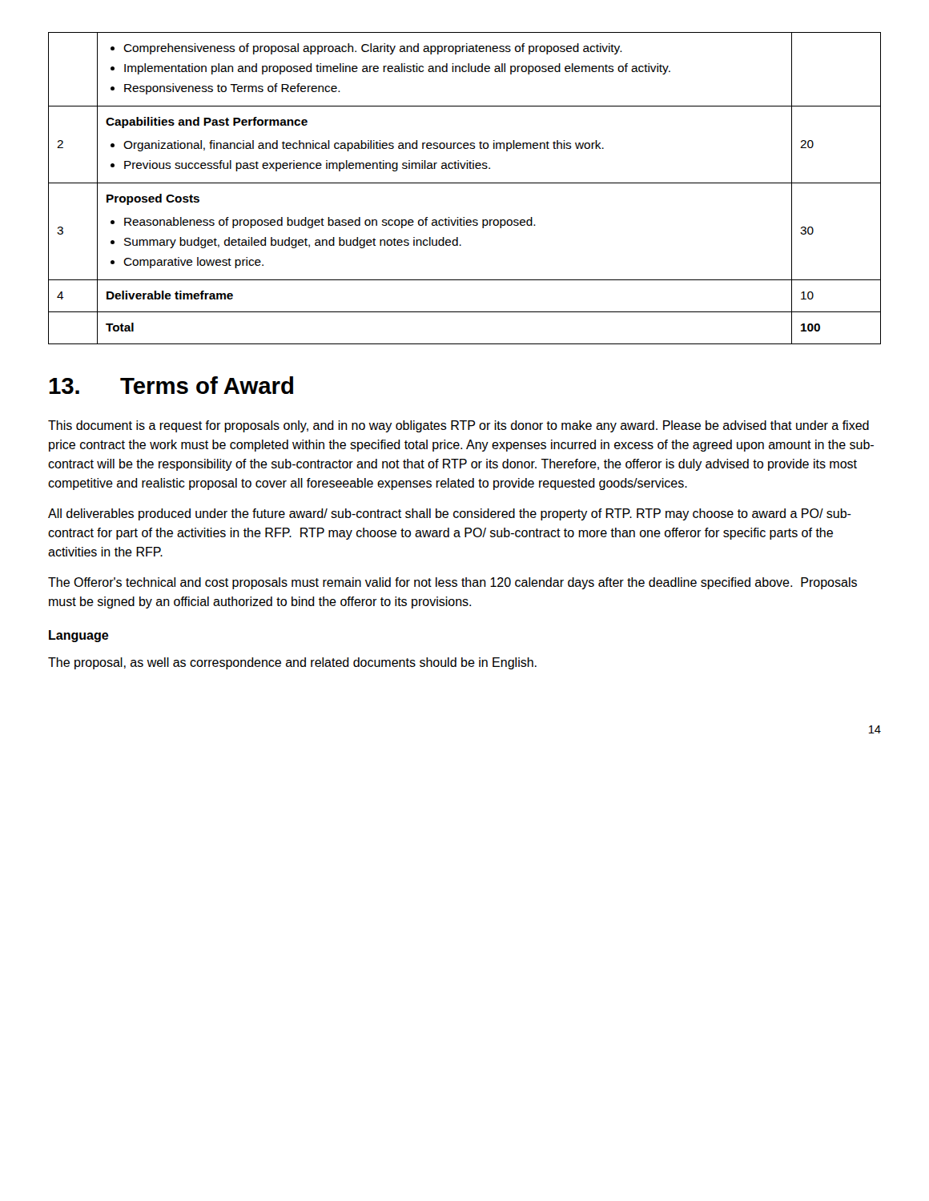| | Comprehensiveness of proposal approach. Clarity and appropriateness of proposed activity. Implementation plan and proposed timeline are realistic and include all proposed elements of activity. Responsiveness to Terms of Reference. | |
| 2 | Capabilities and Past Performance Organizational, financial and technical capabilities and resources to implement this work. Previous successful past experience implementing similar activities. | 20 |
| 3 | Proposed Costs Reasonableness of proposed budget based on scope of activities proposed. Summary budget, detailed budget, and budget notes included. Comparative lowest price. | 30 |
| 4 | Deliverable timeframe | 10 |
| | Total | 100 |
13. Terms of Award
This document is a request for proposals only, and in no way obligates RTP or its donor to make any award. Please be advised that under a fixed price contract the work must be completed within the specified total price. Any expenses incurred in excess of the agreed upon amount in the sub-contract will be the responsibility of the sub-contractor and not that of RTP or its donor. Therefore, the offeror is duly advised to provide its most competitive and realistic proposal to cover all foreseeable expenses related to provide requested goods/services.
All deliverables produced under the future award/ sub-contract shall be considered the property of RTP. RTP may choose to award a PO/ sub-contract for part of the activities in the RFP. RTP may choose to award a PO/ sub-contract to more than one offeror for specific parts of the activities in the RFP.
The Offeror's technical and cost proposals must remain valid for not less than 120 calendar days after the deadline specified above. Proposals must be signed by an official authorized to bind the offeror to its provisions.
Language
The proposal, as well as correspondence and related documents should be in English.
14